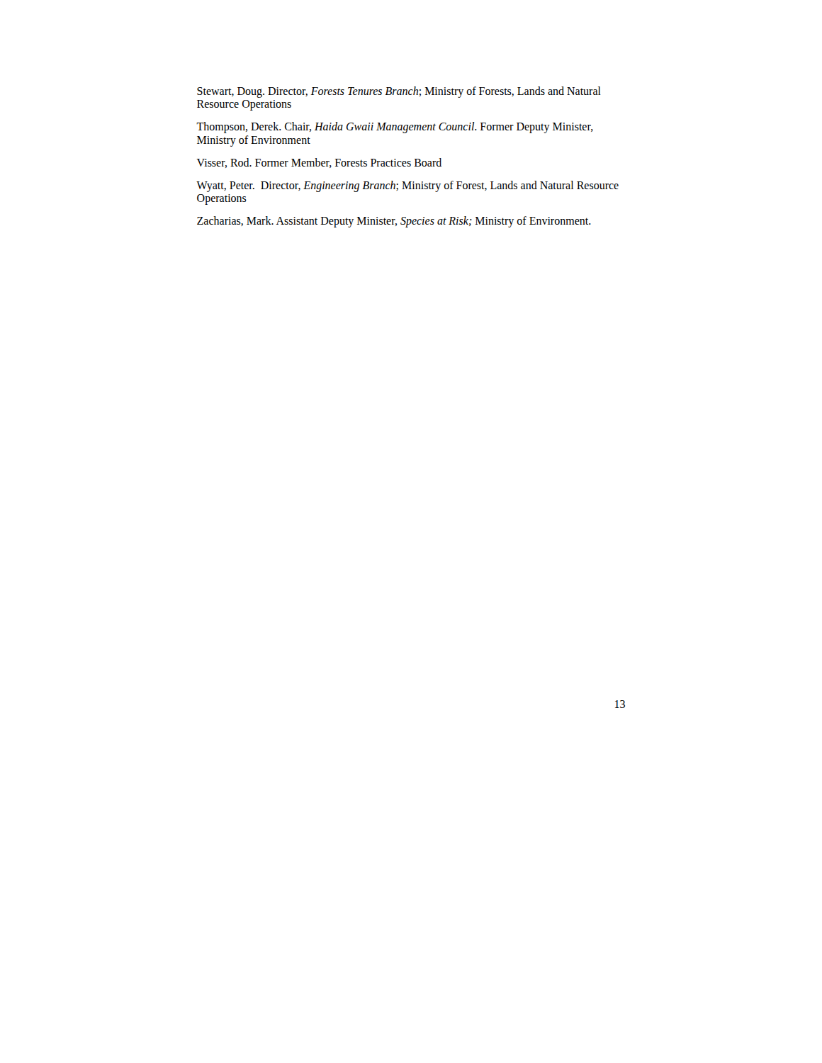Stewart, Doug. Director, Forests Tenures Branch; Ministry of Forests, Lands and Natural Resource Operations
Thompson, Derek. Chair, Haida Gwaii Management Council. Former Deputy Minister, Ministry of Environment
Visser, Rod. Former Member, Forests Practices Board
Wyatt, Peter. Director, Engineering Branch; Ministry of Forest, Lands and Natural Resource Operations
Zacharias, Mark. Assistant Deputy Minister, Species at Risk; Ministry of Environment.
13